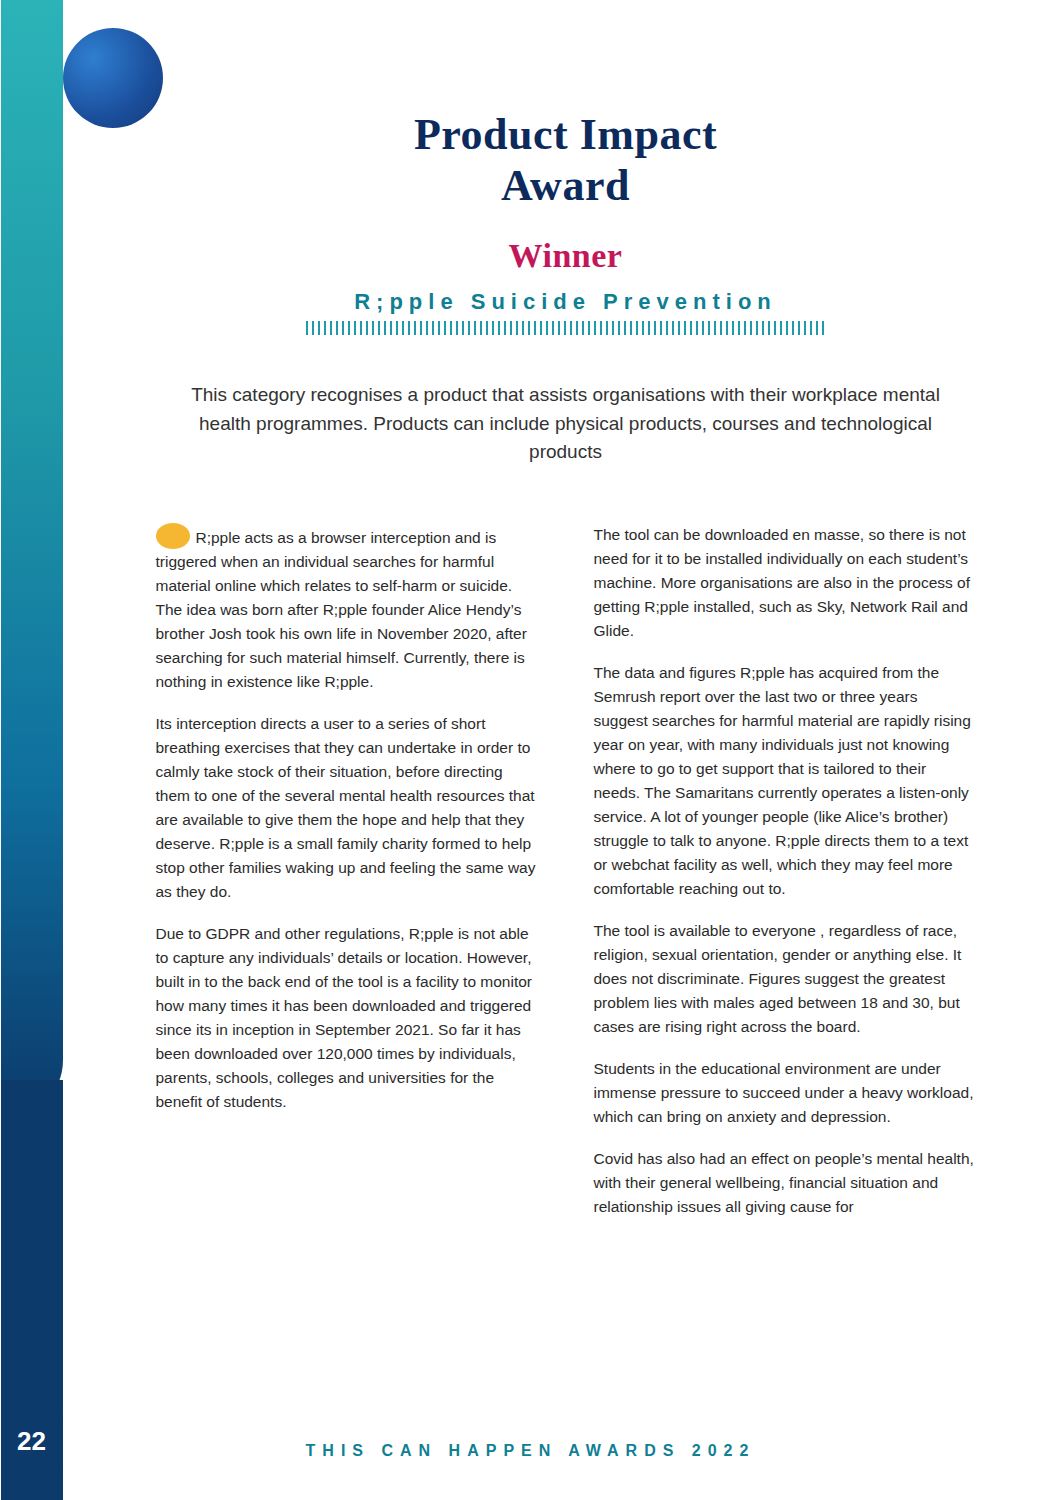Product Impact
Award
Winner
R;pple Suicide Prevention
This category recognises a product that assists organisations with their workplace mental health programmes. Products can include physical products, courses and technological products
R;pple acts as a browser interception and is triggered when an individual searches for harmful material online which relates to self-harm or suicide. The idea was born after R;pple founder Alice Hendy’s brother Josh took his own life in November 2020, after searching for such material himself. Currently, there is nothing in existence like R;pple.
Its interception directs a user to a series of short breathing exercises that they can undertake in order to calmly take stock of their situation, before directing them to one of the several mental health resources that are available to give them the hope and help that they deserve. R;pple is a small family charity formed to help stop other families waking up and feeling the same way as they do.
Due to GDPR and other regulations, R;pple is not able to capture any individuals’ details or location. However, built in to the back end of the tool is a facility to monitor how many times it has been downloaded and triggered since its in inception in September 2021. So far it has been downloaded over 120,000 times by individuals, parents, schools, colleges and universities for the benefit of students.
The tool can be downloaded en masse, so there is not need for it to be installed individually on each student’s machine. More organisations are also in the process of getting R;pple installed, such as Sky, Network Rail and Glide.
The data and figures R;pple has acquired from the Semrush report over the last two or three years suggest searches for harmful material are rapidly rising year on year, with many individuals just not knowing where to go to get support that is tailored to their needs. The Samaritans currently operates a listen-only service. A lot of younger people (like Alice’s brother) struggle to talk to anyone. R;pple directs them to a text or webchat facility as well, which they may feel more comfortable reaching out to.
The tool is available to everyone , regardless of race, religion, sexual orientation, gender or anything else. It does not discriminate. Figures suggest the greatest problem lies with males aged between 18 and 30, but cases are rising right across the board.
Students in the educational environment are under immense pressure to succeed under a heavy workload, which can bring on anxiety and depression.
Covid has also had an effect on people’s mental health, with their general wellbeing, financial situation and relationship issues all giving cause for
22
THIS CAN HAPPEN AWARDS 2022